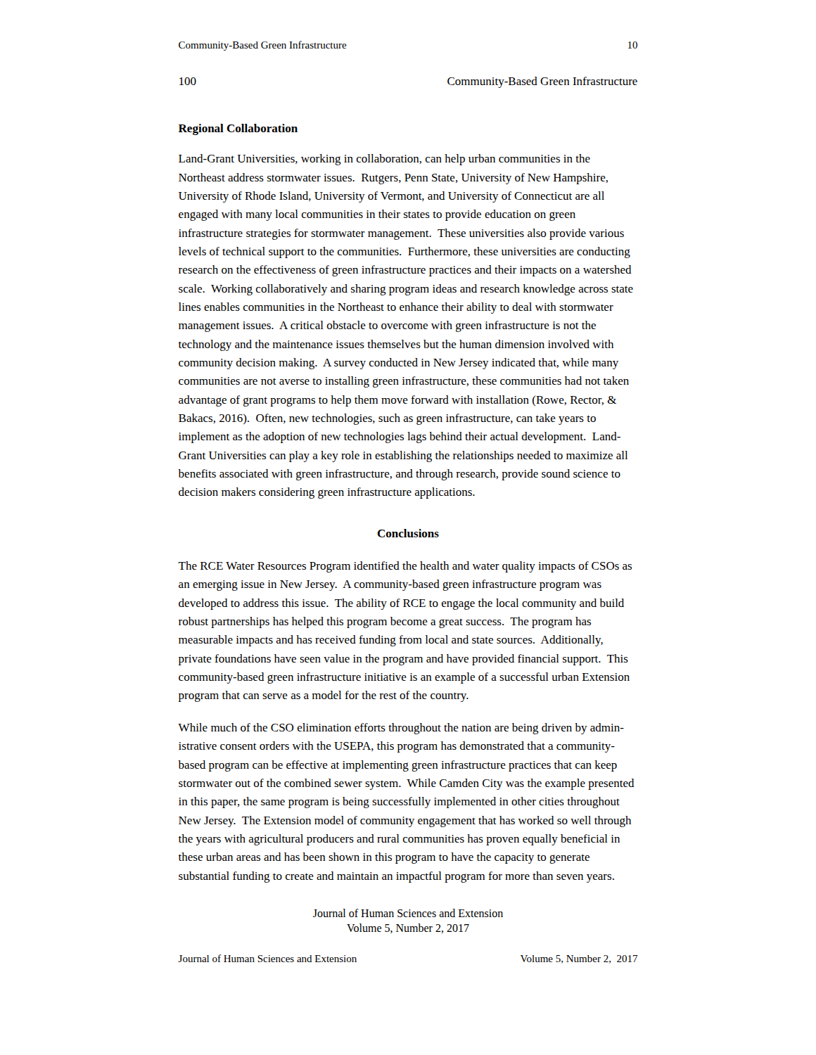Community-Based Green Infrastructure
10
100
Community-Based Green Infrastructure
Regional Collaboration
Land-Grant Universities, working in collaboration, can help urban communities in the Northeast address stormwater issues. Rutgers, Penn State, University of New Hampshire, University of Rhode Island, University of Vermont, and University of Connecticut are all engaged with many local communities in their states to provide education on green infrastructure strategies for stormwater management. These universities also provide various levels of technical support to the communities. Furthermore, these universities are conducting research on the effectiveness of green infrastructure practices and their impacts on a watershed scale. Working collaboratively and sharing program ideas and research knowledge across state lines enables communities in the Northeast to enhance their ability to deal with stormwater management issues. A critical obstacle to overcome with green infrastructure is not the technology and the maintenance issues themselves but the human dimension involved with community decision making. A survey conducted in New Jersey indicated that, while many communities are not averse to installing green infrastructure, these communities had not taken advantage of grant programs to help them move forward with installation (Rowe, Rector, & Bakacs, 2016). Often, new technologies, such as green infrastructure, can take years to implement as the adoption of new technologies lags behind their actual development. Land-Grant Universities can play a key role in establishing the relationships needed to maximize all benefits associated with green infrastructure, and through research, provide sound science to decision makers considering green infrastructure applications.
Conclusions
The RCE Water Resources Program identified the health and water quality impacts of CSOs as an emerging issue in New Jersey. A community-based green infrastructure program was developed to address this issue. The ability of RCE to engage the local community and build robust partnerships has helped this program become a great success. The program has measurable impacts and has received funding from local and state sources. Additionally, private foundations have seen value in the program and have provided financial support. This community-based green infrastructure initiative is an example of a successful urban Extension program that can serve as a model for the rest of the country.
While much of the CSO elimination efforts throughout the nation are being driven by admin-istrative consent orders with the USEPA, this program has demonstrated that a community-based program can be effective at implementing green infrastructure practices that can keep stormwater out of the combined sewer system. While Camden City was the example presented in this paper, the same program is being successfully implemented in other cities throughout New Jersey. The Extension model of community engagement that has worked so well through the years with agricultural producers and rural communities has proven equally beneficial in these urban areas and has been shown in this program to have the capacity to generate substantial funding to create and maintain an impactful program for more than seven years.
Journal of Human Sciences and Extension
Volume 5, Number 2, 2017
Journal of Human Sciences and Extension
Volume 5, Number 2, 2017